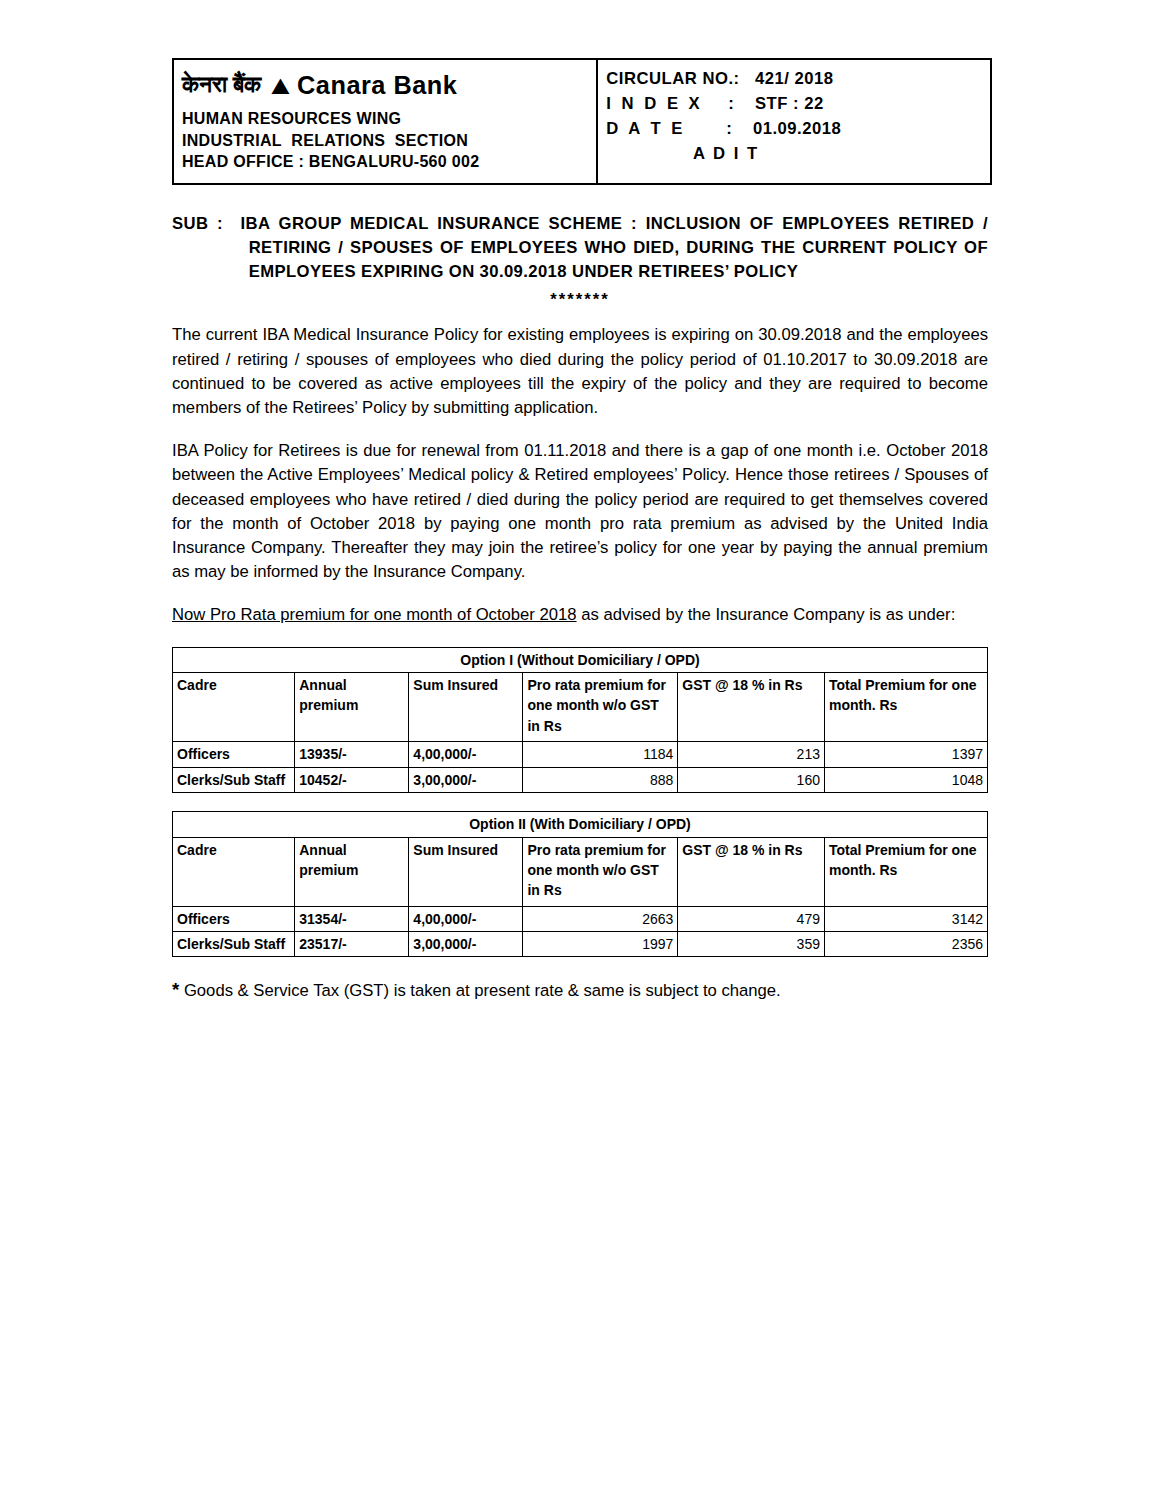केनरा बैंक ▲ Canara Bank
HUMAN RESOURCES WING
INDUSTRIAL RELATIONS SECTION
HEAD OFFICE : BENGALURU-560 002
CIRCULAR NO.: 421/ 2018
I N D E X : STF : 22
D A T E : 01.09.2018
A D I T
SUB : IBA GROUP MEDICAL INSURANCE SCHEME : INCLUSION OF EMPLOYEES RETIRED / RETIRING / SPOUSES OF EMPLOYEES WHO DIED, DURING THE CURRENT POLICY OF EMPLOYEES EXPIRING ON 30.09.2018 UNDER RETIREES’ POLICY
*******
The current IBA Medical Insurance Policy for existing employees is expiring on 30.09.2018 and the employees retired / retiring / spouses of employees who died during the policy period of 01.10.2017 to 30.09.2018 are continued to be covered as active employees till the expiry of the policy and they are required to become members of the Retirees’ Policy by submitting application.
IBA Policy for Retirees is due for renewal from 01.11.2018 and there is a gap of one month i.e. October 2018 between the Active Employees’ Medical policy & Retired employees’ Policy. Hence those retirees / Spouses of deceased employees who have retired / died during the policy period are required to get themselves covered for the month of October 2018 by paying one month pro rata premium as advised by the United India Insurance Company. Thereafter they may join the retiree’s policy for one year by paying the annual premium as may be informed by the Insurance Company.
Now Pro Rata premium for one month of October 2018 as advised by the Insurance Company is as under:
Option I (Without Domiciliary / OPD)
| Cadre | Annual premium | Sum Insured | Pro rata premium for one month w/o GST in Rs | GST @ 18 % in Rs | Total Premium for one month. Rs |
| --- | --- | --- | --- | --- | --- |
| Officers | 13935/- | 4,00,000/- | 1184 | 213 | 1397 |
| Clerks/Sub Staff | 10452/- | 3,00,000/- | 888 | 160 | 1048 |
Option II (With Domiciliary / OPD)
| Cadre | Annual premium | Sum Insured | Pro rata premium for one month w/o GST in Rs | GST @ 18 % in Rs | Total Premium for one month. Rs |
| --- | --- | --- | --- | --- | --- |
| Officers | 31354/- | 4,00,000/- | 2663 | 479 | 3142 |
| Clerks/Sub Staff | 23517/- | 3,00,000/- | 1997 | 359 | 2356 |
* Goods & Service Tax (GST) is taken at present rate & same is subject to change.